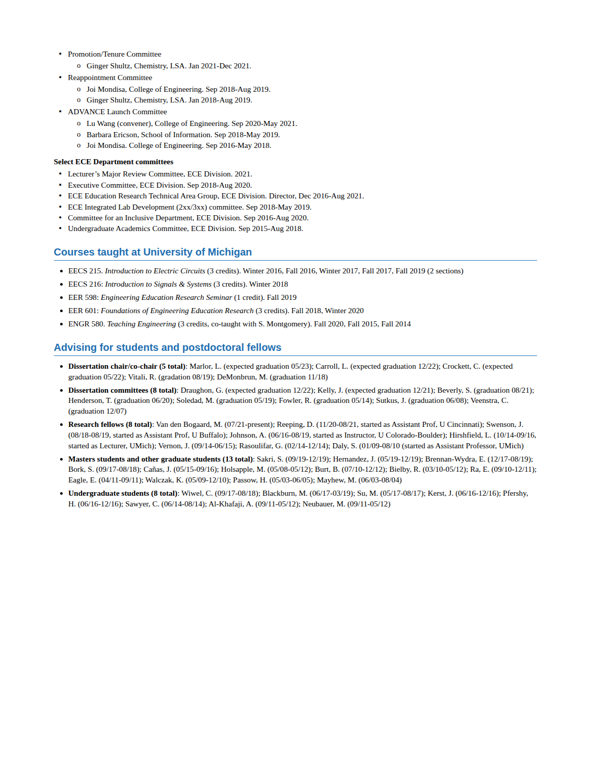Promotion/Tenure Committee
Ginger Shultz, Chemistry, LSA. Jan 2021-Dec 2021.
Reappointment Committee
Joi Mondisa, College of Engineering. Sep 2018-Aug 2019.
Ginger Shultz, Chemistry, LSA. Jan 2018-Aug 2019.
ADVANCE Launch Committee
Lu Wang (convener), College of Engineering. Sep 2020-May 2021.
Barbara Ericson, School of Information. Sep 2018-May 2019.
Joi Mondisa. College of Engineering. Sep 2016-May 2018.
Select ECE Department committees
Lecturer’s Major Review Committee, ECE Division. 2021.
Executive Committee, ECE Division. Sep 2018-Aug 2020.
ECE Education Research Technical Area Group, ECE Division. Director, Dec 2016-Aug 2021.
ECE Integrated Lab Development (2xx/3xx) committee. Sep 2018-May 2019.
Committee for an Inclusive Department, ECE Division. Sep 2016-Aug 2020.
Undergraduate Academics Committee, ECE Division. Sep 2015-Aug 2018.
Courses taught at University of Michigan
EECS 215. Introduction to Electric Circuits (3 credits). Winter 2016, Fall 2016, Winter 2017, Fall 2017, Fall 2019 (2 sections)
EECS 216: Introduction to Signals & Systems (3 credits). Winter 2018
EER 598: Engineering Education Research Seminar (1 credit). Fall 2019
EER 601: Foundations of Engineering Education Research (3 credits). Fall 2018, Winter 2020
ENGR 580. Teaching Engineering (3 credits, co-taught with S. Montgomery). Fall 2020, Fall 2015, Fall 2014
Advising for students and postdoctoral fellows
Dissertation chair/co-chair (5 total): Marlor, L. (expected graduation 05/23); Carroll, L. (expected graduation 12/22); Crockett, C. (expected graduation 05/22); Vitali, R. (gradation 08/19); DeMonbrun, M. (graduation 11/18)
Dissertation committees (8 total): Draughon, G. (expected graduation 12/22); Kelly, J. (expected graduation 12/21); Beverly, S. (graduation 08/21); Henderson, T. (graduation 06/20); Soledad, M. (graduation 05/19); Fowler, R. (graduation 05/14); Sutkus, J. (graduation 06/08); Veenstra, C. (graduation 12/07)
Research fellows (8 total): Van den Bogaard, M. (07/21-present); Reeping, D. (11/20-08/21, started as Assistant Prof, U Cincinnati); Swenson, J. (08/18-08/19, started as Assistant Prof, U Buffalo); Johnson, A. (06/16-08/19, started as Instructor, U Colorado-Boulder); Hirshfield, L. (10/14-09/16, started as Lecturer, UMich); Vernon, J. (09/14-06/15); Rasoulifar, G. (02/14-12/14); Daly, S. (01/09-08/10 (started as Assistant Professor, UMich)
Masters students and other graduate students (13 total): Sakri, S. (09/19-12/19); Hernandez, J. (05/19-12/19); Brennan-Wydra, E. (12/17-08/19); Bork, S. (09/17-08/18); Cañas, J. (05/15-09/16); Holsapple, M. (05/08-05/12); Burt, B. (07/10-12/12); Bielby, R. (03/10-05/12); Ra, E. (09/10-12/11); Eagle, E. (04/11-09/11); Walczak, K. (05/09-12/10); Passow, H. (05/03-06/05); Mayhew, M. (06/03-08/04)
Undergraduate students (8 total): Wiwel, C. (09/17-08/18); Blackburn, M. (06/17-03/19); Su, M. (05/17-08/17); Kerst, J. (06/16-12/16); Pfershy, H. (06/16-12/16); Sawyer, C. (06/14-08/14); Al-Khafaji, A. (09/11-05/12); Neubauer, M. (09/11-05/12)